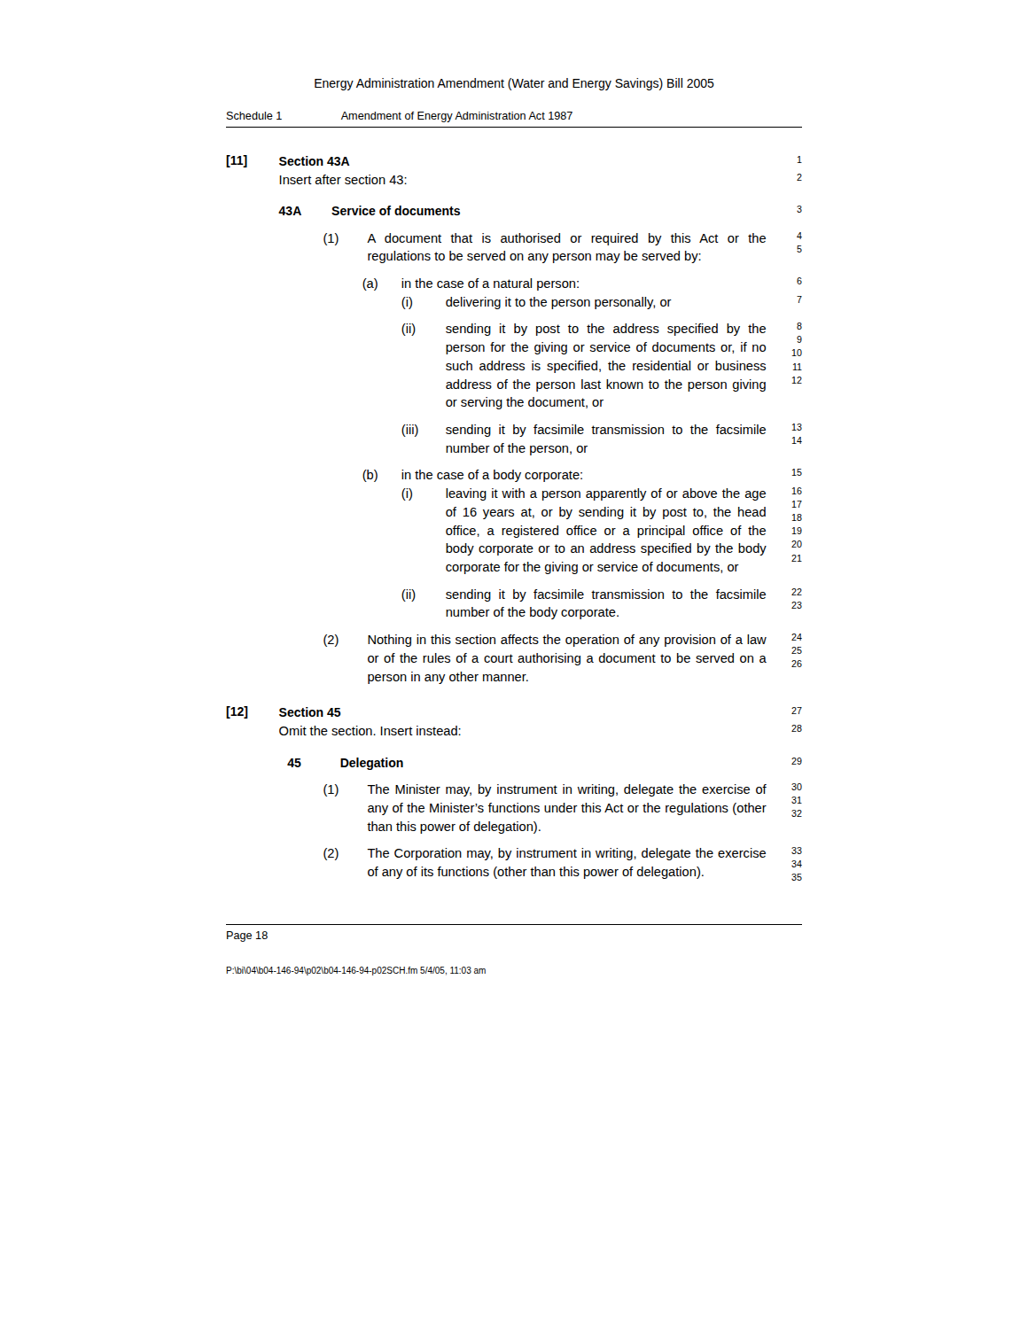Energy Administration Amendment (Water and Energy Savings) Bill 2005
Schedule 1
Amendment of Energy Administration Act 1987
[11]
Section 43A
1
Insert after section 43:
2
43A
Service of documents
3
(1)
A document that is authorised or required by this Act or the regulations to be served on any person may be served by:
4
5
(a)
in the case of a natural person:
6
(i)
delivering it to the person personally, or
7
(ii)
sending it by post to the address specified by the person for the giving or service of documents or, if no such address is specified, the residential or business address of the person last known to the person giving or serving the document, or
8
9
10
11
12
(iii)
sending it by facsimile transmission to the facsimile number of the person, or
13
14
(b)
in the case of a body corporate:
15
(i)
leaving it with a person apparently of or above the age of 16 years at, or by sending it by post to, the head office, a registered office or a principal office of the body corporate or to an address specified by the body corporate for the giving or service of documents, or
16
17
18
19
20
21
(ii)
sending it by facsimile transmission to the facsimile number of the body corporate.
22
23
(2)
Nothing in this section affects the operation of any provision of a law or of the rules of a court authorising a document to be served on a person in any other manner.
24
25
26
[12]
Section 45
27
Omit the section. Insert instead:
28
45
Delegation
29
(1)
The Minister may, by instrument in writing, delegate the exercise of any of the Minister’s functions under this Act or the regulations (other than this power of delegation).
30
31
32
(2)
The Corporation may, by instrument in writing, delegate the exercise of any of its functions (other than this power of delegation).
33
34
35
Page 18
P:\bi\04\b04-146-94\p02\b04-146-94-p02SCH.fm 5/4/05, 11:03 am